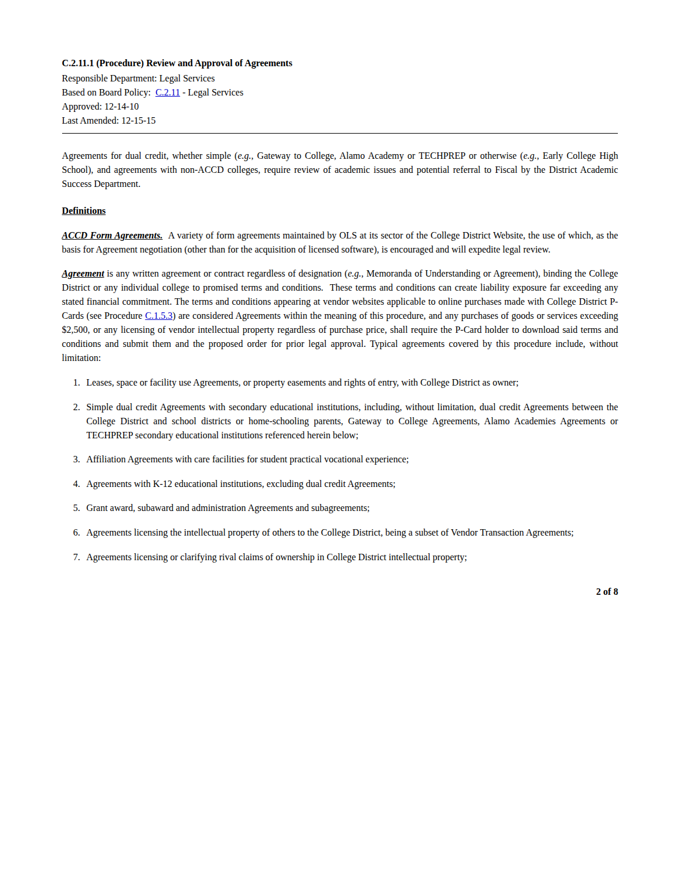C.2.11.1 (Procedure) Review and Approval of Agreements
Responsible Department: Legal Services
Based on Board Policy: C.2.11 - Legal Services
Approved: 12-14-10
Last Amended: 12-15-15
Agreements for dual credit, whether simple (e.g., Gateway to College, Alamo Academy or TECHPREP or otherwise (e.g., Early College High School), and agreements with non-ACCD colleges, require review of academic issues and potential referral to Fiscal by the District Academic Success Department.
Definitions
ACCD Form Agreements. A variety of form agreements maintained by OLS at its sector of the College District Website, the use of which, as the basis for Agreement negotiation (other than for the acquisition of licensed software), is encouraged and will expedite legal review.
Agreement is any written agreement or contract regardless of designation (e.g., Memoranda of Understanding or Agreement), binding the College District or any individual college to promised terms and conditions. These terms and conditions can create liability exposure far exceeding any stated financial commitment. The terms and conditions appearing at vendor websites applicable to online purchases made with College District P-Cards (see Procedure C.1.5.3) are considered Agreements within the meaning of this procedure, and any purchases of goods or services exceeding $2,500, or any licensing of vendor intellectual property regardless of purchase price, shall require the P-Card holder to download said terms and conditions and submit them and the proposed order for prior legal approval. Typical agreements covered by this procedure include, without limitation:
Leases, space or facility use Agreements, or property easements and rights of entry, with College District as owner;
Simple dual credit Agreements with secondary educational institutions, including, without limitation, dual credit Agreements between the College District and school districts or home-schooling parents, Gateway to College Agreements, Alamo Academies Agreements or TECHPREP secondary educational institutions referenced herein below;
Affiliation Agreements with care facilities for student practical vocational experience;
Agreements with K-12 educational institutions, excluding dual credit Agreements;
Grant award, subaward and administration Agreements and subagreements;
Agreements licensing the intellectual property of others to the College District, being a subset of Vendor Transaction Agreements;
Agreements licensing or clarifying rival claims of ownership in College District intellectual property;
2 of 8